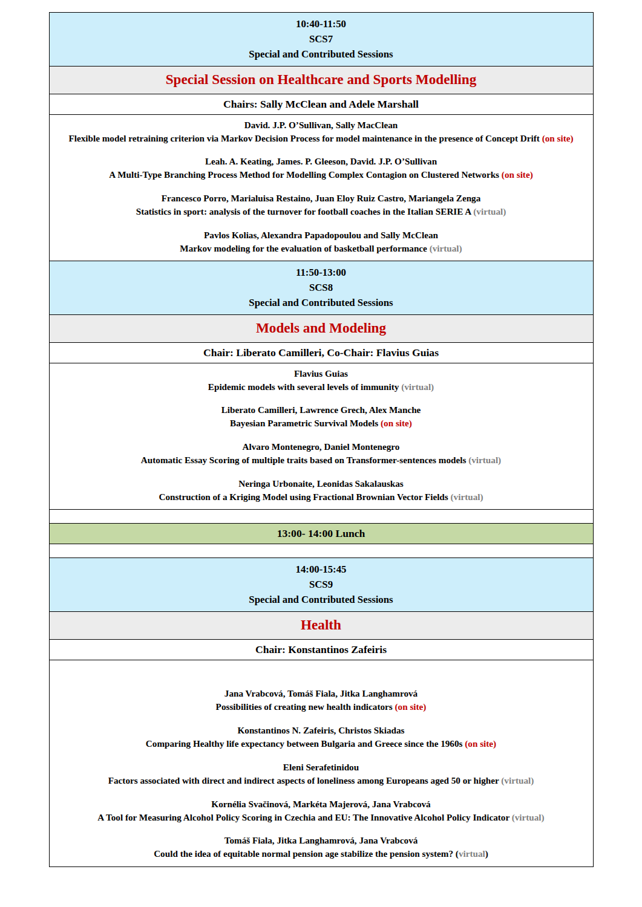| 10:40-11:50 SCS7 Special and Contributed Sessions |
| Special Session on Healthcare and Sports Modelling |
| Chairs: Sally McClean and Adele Marshall |
| David. J.P. O’Sullivan, Sally MacClean Flexible model retraining criterion via Markov Decision Process for model maintenance in the presence of Concept Drift (on site) Leah. A. Keating, James. P. Gleeson, David. J.P. O’Sullivan A Multi-Type Branching Process Method for Modelling Complex Contagion on Clustered Networks (on site) Francesco Porro, Marialuisa Restaino, Juan Eloy Ruiz Castro, Mariangela Zenga Statistics in sport: analysis of the turnover for football coaches in the Italian SERIE A (virtual) Pavlos Kolias, Alexandra Papadopoulou and Sally McClean Markov modeling for the evaluation of basketball performance (virtual) |
| 11:50-13:00 SCS8 Special and Contributed Sessions |
| Models and Modeling |
| Chair: Liberato Camilleri, Co-Chair: Flavius Guias |
| Flavius Guias Epidemic models with several levels of immunity (virtual) Liberato Camilleri, Lawrence Grech, Alex Manche Bayesian Parametric Survival Models (on site) Alvaro Montenegro, Daniel Montenegro Automatic Essay Scoring of multiple traits based on Transformer-sentences models (virtual) Neringa Urbonaite, Leonidas Sakalauskas Construction of a Kriging Model using Fractional Brownian Vector Fields (virtual) |
| 13:00- 14:00 Lunch |
| 14:00-15:45 SCS9 Special and Contributed Sessions |
| Health |
| Chair: Konstantinos Zafeiris |
| Jana Vrabcová, Tomáš Fiala, Jitka Langhamrová Possibilities of creating new health indicators (on site) Konstantinos N. Zafeiris, Christos Skiadas Comparing Healthy life expectancy between Bulgaria and Greece since the 1960s (on site) Eleni Serafetinidou Factors associated with direct and indirect aspects of loneliness among Europeans aged 50 or higher (virtual) Kornélia Svačinová, Markéta Majerová, Jana Vrabcová A Tool for Measuring Alcohol Policy Scoring in Czechia and EU: The Innovative Alcohol Policy Indicator (virtual) Tomáš Fiala, Jitka Langhamrová, Jana Vrabcová Could the idea of equitable normal pension age stabilize the pension system? ( virtual ) |